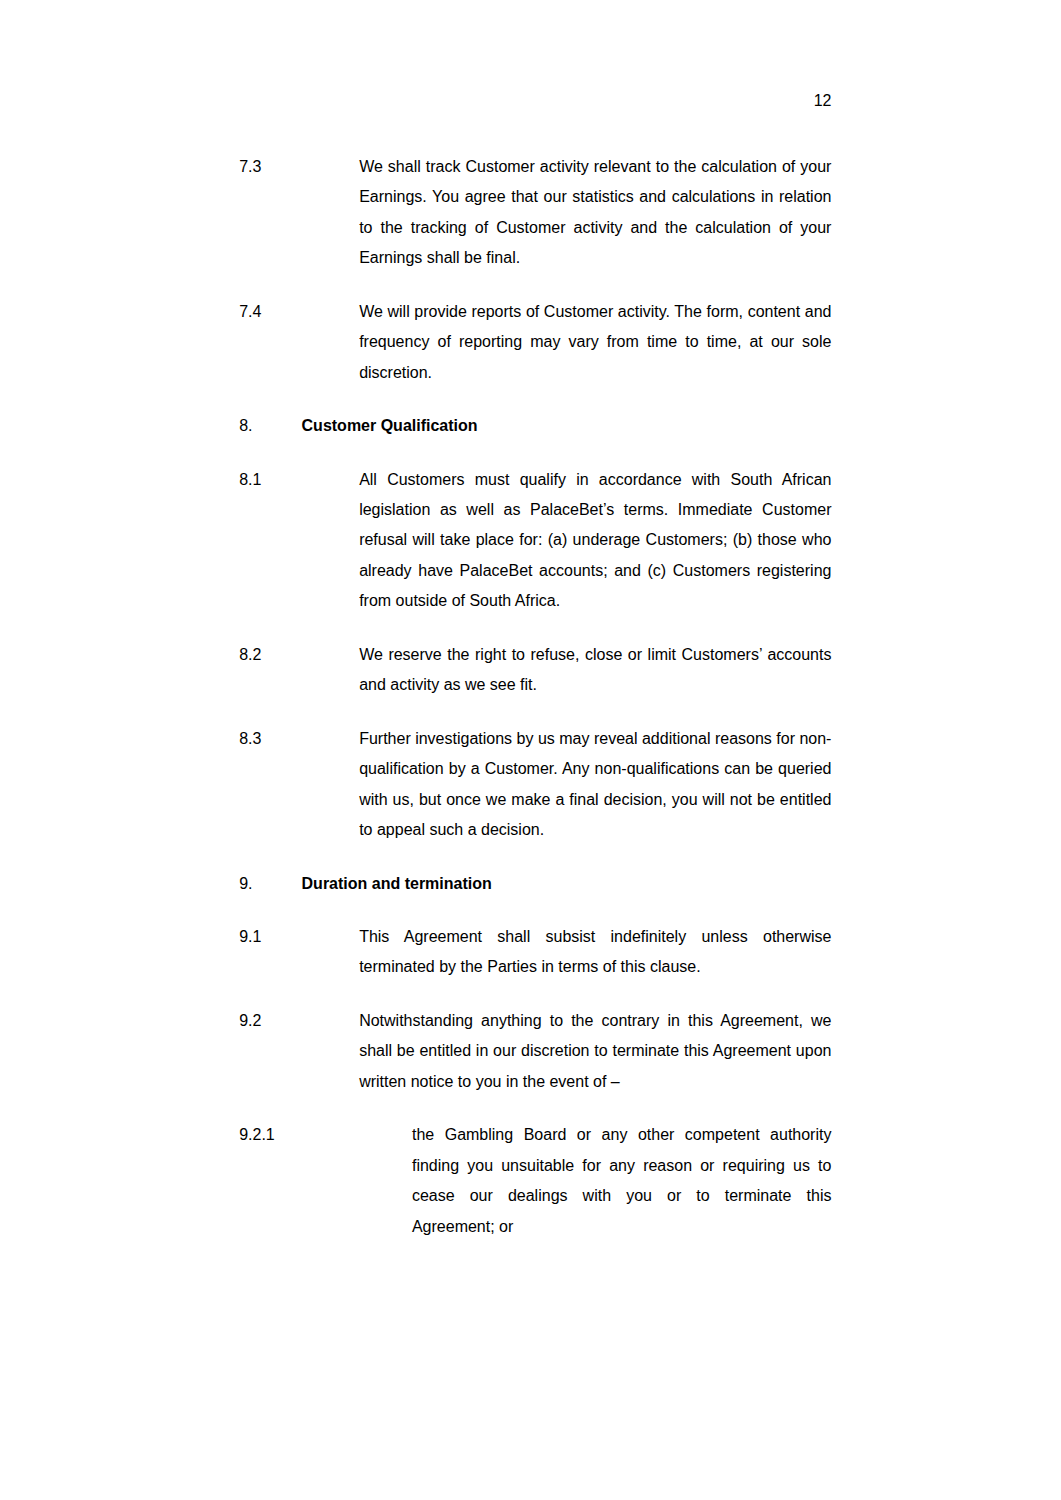12
7.3
We shall track Customer activity relevant to the calculation of your Earnings. You agree that our statistics and calculations in relation to the tracking of Customer activity and the calculation of your Earnings shall be final.
7.4
We will provide reports of Customer activity. The form, content and frequency of reporting may vary from time to time, at our sole discretion.
8.
Customer Qualification
8.1
All Customers must qualify in accordance with South African legislation as well as PalaceBet’s terms. Immediate Customer refusal will take place for: (a) underage Customers; (b) those who already have PalaceBet accounts; and (c) Customers registering from outside of South Africa.
8.2
We reserve the right to refuse, close or limit Customers’ accounts and activity as we see fit.
8.3
Further investigations by us may reveal additional reasons for non-qualification by a Customer. Any non-qualifications can be queried with us, but once we make a final decision, you will not be entitled to appeal such a decision.
9.
Duration and termination
9.1
This Agreement shall subsist indefinitely unless otherwise terminated by the Parties in terms of this clause.
9.2
Notwithstanding anything to the contrary in this Agreement, we shall be entitled in our discretion to terminate this Agreement upon written notice to you in the event of –
9.2.1
the Gambling Board or any other competent authority finding you unsuitable for any reason or requiring us to cease our dealings with you or to terminate this Agreement; or